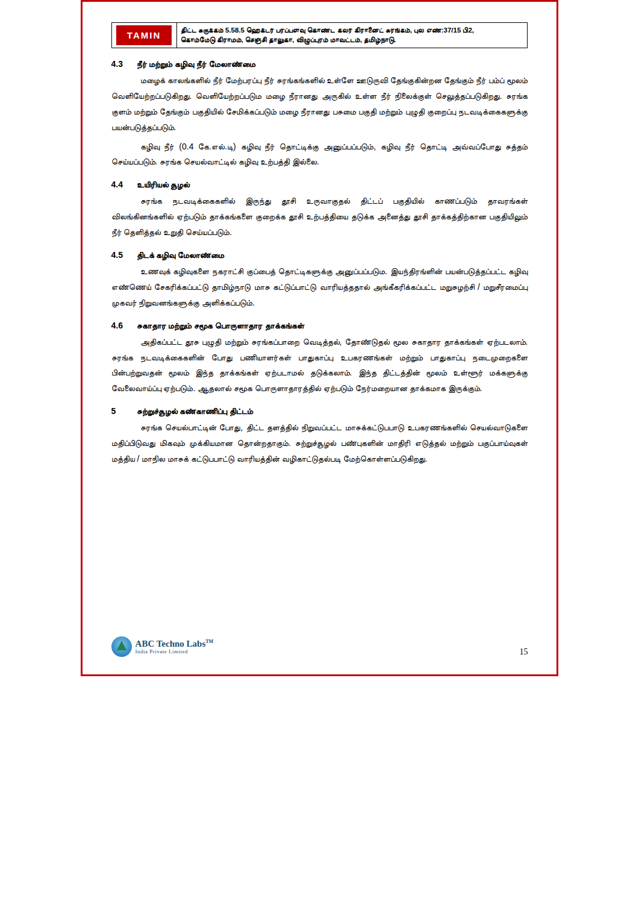| TAMIN | திட்ட சுருக்கம் 5.58.5 ஹெக்டர் பரப்பளவு கொண்ட கலர் கிரானைட் சுரங்கம், புல எண்:37/15 பி2, கொம்மேடு கிராமம், செஞ்சி தாலுகா, விழுப்புரம் மாவட்டம், தமிழ்நாடு. |
4.3நீர் மற்றும் கழிவு நீர் மேலாண்மை
மழைக் காலங்களில் நீர் மேற்பரப்பு நீர் சுரங்கங்களில் உள்ளே ஊடுருவி தேங்குகின்றன தேங்கும் நீர் பம்ப் மூலம் வெளியேற்றப்படுகிறது. வெளியேற்றப்படும மழை நீரானது அருகில் உள்ள நீர் நிலைக்குள் செலுத்தப்படுகிறது. சுரங்க குளம் மற்றும் தேங்கும் பகுதியில் சேமிக்கப்படும் மழை நீரானது பசுமை பகுதி மற்றும் புழுதி குறைப்பு நடவடிக்கைகளுக்கு பயன்படுத்தப்படும்.
கழிவு நீர் (0.4 கே.எல்.டி) கழிவு நீர் தொட்டிக்கு அனுப்பப்படும், கழிவு நீர் தொட்டி அவ்வப்போது சுத்தம் செய்யப்படும். சுரங்க செயல்வாட்டில் கழிவு உற்பத்தி இல்லை.
4.4உயிரியல் சூழல்
சுரங்க நடவடிக்கைகளில் இருந்து தூசி உருவாகுதல் திட்டப் பகுதியில் காணப்படும் தாவரங்கள் விலங்கினங்களில் ஏற்படும் தாக்கங்களை குறைக்க தூசி உற்பத்தியை தடுக்க அனைத்து தூசி தாக்கத்திற்கான பகுதியிலும் நீர் தெளித்தல் உறுதி செய்யப்படும்.
4.5திடக் கழிவு மேலாண்மை
உணவுக் கழிவுகளை நகராட்சி குப்பைத் தொட்டிகளுக்கு அனுப்பப்படும. இயந்திரங்ளின் பயன்படுத்தப்பட்ட கழிவு எண்ணெய் சேகரிக்கப்பட்டு தாமிழ்நாடு மாசு கட்டுப்பாட்டு வாரியத்ததால் அங்கீகரிக்கப்பட்ட மறுசுழற்சி / மறுசீரமைப்பு முகவர் நிறுவனங்களுக்கு அளிக்கப்படும்.
4.6சுகாதார மற்றும் சமூக பொருளாதார தாக்கங்கள்
அதிகப்பட்ட தூசு புழுதி மற்றும் சுரங்கப்பாறை வெடித்தல், தோண்டுதல் மூல சுகாதார தாக்கங்கள் ஏற்படலாம். சுரங்க நடவடிக்கைகளின் போது பணியாளர்கள் பாதுகாப்பு உபகரணங்கள் மற்றும் பாதுகாப்பு நடைமுறைகளை பின்பற்றுவதன் மூலம் இந்த தாக்கங்கள் ஏற்படாமல் தடுக்கலாம். இந்த திட்டத்தின் மூலம் உள்ளூர் மக்களுக்கு வேலைவாய்ப்பு ஏற்படும். ஆதலால் சமூக பொருளாதாரத்தில் ஏற்படும் நேர்மறையான தாக்கமாக இருக்கும்.
5சுற்றுச்சூழல் கண்காணிப்பு திட்டம்
சுரங்க செயல்பாட்டின் போது, திட்ட தளத்தில் நிறுவப்பட்ட மாசுக்கட்டுபபாடு உபகரணங்களில் செயல்வாடுகளை மதிப்பிடுவது மிகவும் முக்கியமான தொன்றதாகும். சுற்றுச்சூழல் பண்புகளின் மாதிரி எடுத்தல் மற்றும் பகுப்பாய்வுகள் மத்திய / மாநில மாசுக் கட்டுபபாட்டு வாரியத்தின் வழிகாட்டுதல்படி மேற்கொள்ளப்படுகிறது.
ABC Techno LabsTM
India Private Limited
15